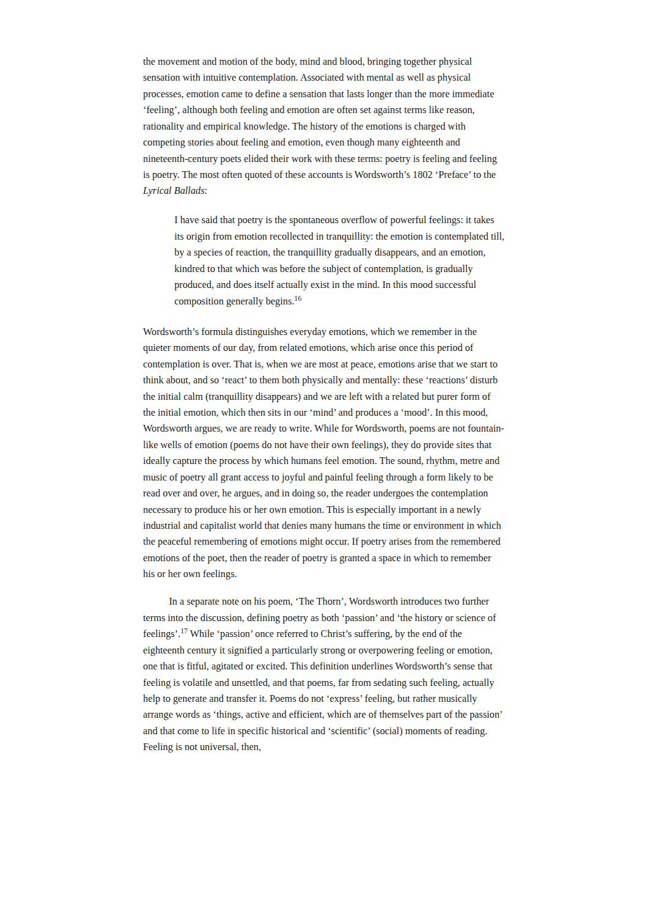the movement and motion of the body, mind and blood, bringing together physical sensation with intuitive contemplation. Associated with mental as well as physical processes, emotion came to define a sensation that lasts longer than the more immediate ‘feeling’, although both feeling and emotion are often set against terms like reason, rationality and empirical knowledge. The history of the emotions is charged with competing stories about feeling and emotion, even though many eighteenth and nineteenth-century poets elided their work with these terms: poetry is feeling and feeling is poetry. The most often quoted of these accounts is Wordsworth’s 1802 ‘Preface’ to the Lyrical Ballads:
I have said that poetry is the spontaneous overflow of powerful feelings: it takes its origin from emotion recollected in tranquillity: the emotion is contemplated till, by a species of reaction, the tranquillity gradually disappears, and an emotion, kindred to that which was before the subject of contemplation, is gradually produced, and does itself actually exist in the mind. In this mood successful composition generally begins.16
Wordsworth’s formula distinguishes everyday emotions, which we remember in the quieter moments of our day, from related emotions, which arise once this period of contemplation is over. That is, when we are most at peace, emotions arise that we start to think about, and so ‘react’ to them both physically and mentally: these ‘reactions’ disturb the initial calm (tranquillity disappears) and we are left with a related but purer form of the initial emotion, which then sits in our ‘mind’ and produces a ‘mood’. In this mood, Wordsworth argues, we are ready to write. While for Wordsworth, poems are not fountain-like wells of emotion (poems do not have their own feelings), they do provide sites that ideally capture the process by which humans feel emotion. The sound, rhythm, metre and music of poetry all grant access to joyful and painful feeling through a form likely to be read over and over, he argues, and in doing so, the reader undergoes the contemplation necessary to produce his or her own emotion. This is especially important in a newly industrial and capitalist world that denies many humans the time or environment in which the peaceful remembering of emotions might occur. If poetry arises from the remembered emotions of the poet, then the reader of poetry is granted a space in which to remember his or her own feelings.
In a separate note on his poem, ‘The Thorn’, Wordsworth introduces two further terms into the discussion, defining poetry as both ‘passion’ and ‘the history or science of feelings’.17 While ‘passion’ once referred to Christ’s suffering, by the end of the eighteenth century it signified a particularly strong or overpowering feeling or emotion, one that is fitful, agitated or excited. This definition underlines Wordsworth’s sense that feeling is volatile and unsettled, and that poems, far from sedating such feeling, actually help to generate and transfer it. Poems do not ‘express’ feeling, but rather musically arrange words as ‘things, active and efficient, which are of themselves part of the passion’ and that come to life in specific historical and ‘scientific’ (social) moments of reading. Feeling is not universal, then,